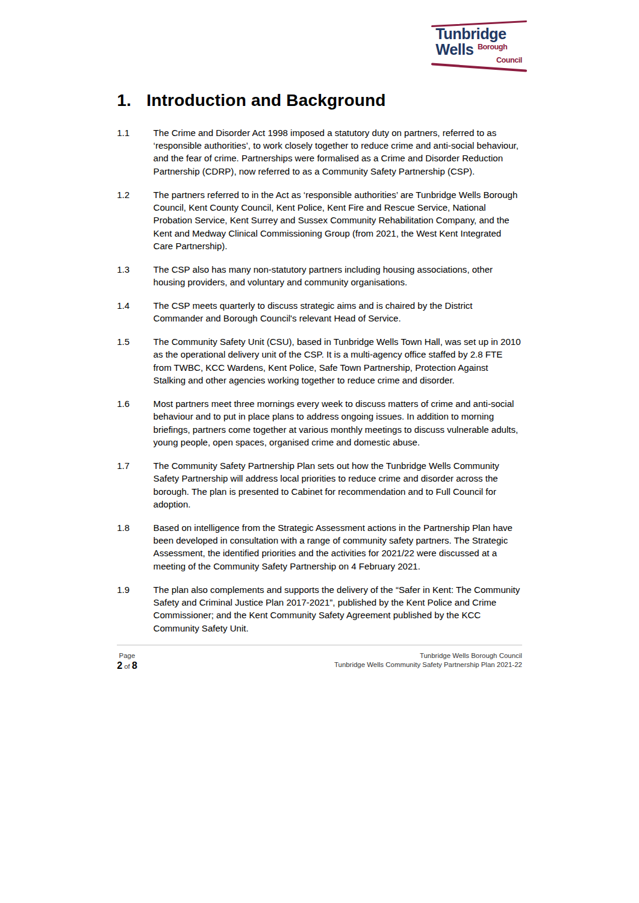Tunbridge Wells Borough Council
1. Introduction and Background
1.1
The Crime and Disorder Act 1998 imposed a statutory duty on partners, referred to as ‘responsible authorities’, to work closely together to reduce crime and anti-social behaviour, and the fear of crime. Partnerships were formalised as a Crime and Disorder Reduction Partnership (CDRP), now referred to as a Community Safety Partnership (CSP).
1.2
The partners referred to in the Act as ‘responsible authorities’ are Tunbridge Wells Borough Council, Kent County Council, Kent Police, Kent Fire and Rescue Service, National Probation Service, Kent Surrey and Sussex Community Rehabilitation Company, and the Kent and Medway Clinical Commissioning Group (from 2021, the West Kent Integrated Care Partnership).
1.3
The CSP also has many non-statutory partners including housing associations, other housing providers, and voluntary and community organisations.
1.4
The CSP meets quarterly to discuss strategic aims and is chaired by the District Commander and Borough Council's relevant Head of Service.
1.5
The Community Safety Unit (CSU), based in Tunbridge Wells Town Hall, was set up in 2010 as the operational delivery unit of the CSP. It is a multi-agency office staffed by 2.8 FTE from TWBC, KCC Wardens, Kent Police, Safe Town Partnership, Protection Against Stalking and other agencies working together to reduce crime and disorder.
1.6
Most partners meet three mornings every week to discuss matters of crime and anti-social behaviour and to put in place plans to address ongoing issues. In addition to morning briefings, partners come together at various monthly meetings to discuss vulnerable adults, young people, open spaces, organised crime and domestic abuse.
1.7
The Community Safety Partnership Plan sets out how the Tunbridge Wells Community Safety Partnership will address local priorities to reduce crime and disorder across the borough. The plan is presented to Cabinet for recommendation and to Full Council for adoption.
1.8
Based on intelligence from the Strategic Assessment actions in the Partnership Plan have been developed in consultation with a range of community safety partners. The Strategic Assessment, the identified priorities and the activities for 2021/22 were discussed at a meeting of the Community Safety Partnership on 4 February 2021.
1.9
The plan also complements and supports the delivery of the “Safer in Kent: The Community Safety and Criminal Justice Plan 2017-2021”, published by the Kent Police and Crime Commissioner; and the Kent Community Safety Agreement published by the KCC Community Safety Unit.
Page
2 of 8
Tunbridge Wells Borough Council
Tunbridge Wells Community Safety Partnership Plan 2021-22